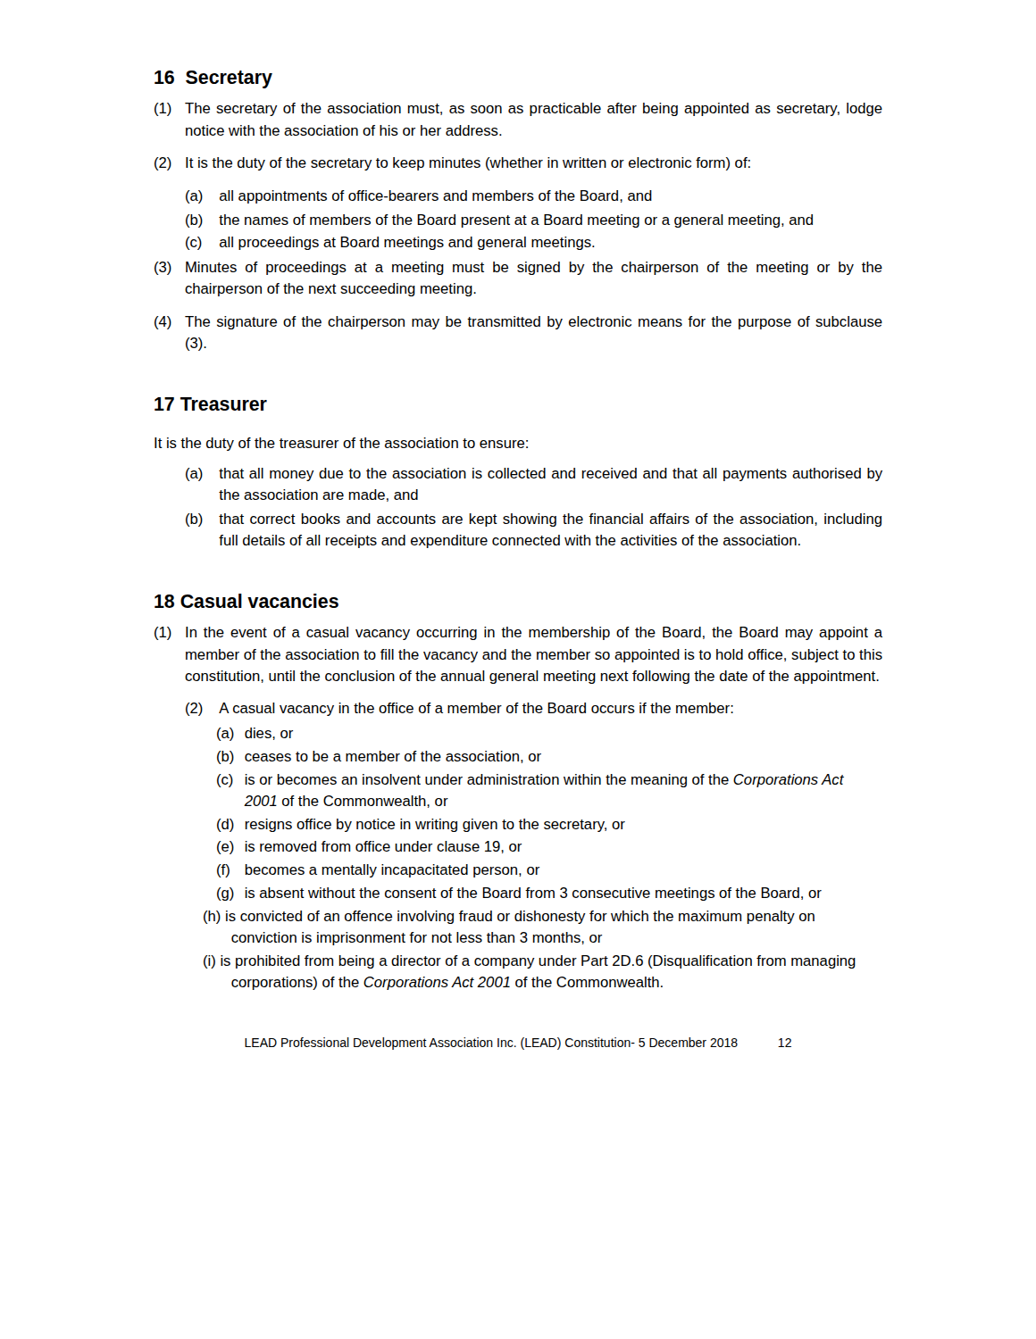16 Secretary
(1)
The secretary of the association must, as soon as practicable after being appointed as secretary, lodge notice with the association of his or her address.
(2)
It is the duty of the secretary to keep minutes (whether in written or electronic form) of:
(a)
all appointments of office-bearers and members of the Board, and
(b)
the names of members of the Board present at a Board meeting or a general meeting, and
(c)
all proceedings at Board meetings and general meetings.
(3)
Minutes of proceedings at a meeting must be signed by the chairperson of the meeting or by the chairperson of the next succeeding meeting.
(4)
The signature of the chairperson may be transmitted by electronic means for the purpose of subclause (3).
17 Treasurer
It is the duty of the treasurer of the association to ensure:
(a)
that all money due to the association is collected and received and that all payments authorised by the association are made, and
(b)
that correct books and accounts are kept showing the financial affairs of the association, including full details of all receipts and expenditure connected with the activities of the association.
18 Casual vacancies
(1)
In the event of a casual vacancy occurring in the membership of the Board, the Board may appoint a member of the association to fill the vacancy and the member so appointed is to hold office, subject to this constitution, until the conclusion of the annual general meeting next following the date of the appointment.
(2)
A casual vacancy in the office of a member of the Board occurs if the member:
(a)
dies, or
(b)
ceases to be a member of the association, or
(c)
is or becomes an insolvent under administration within the meaning of the Corporations Act 2001 of the Commonwealth, or
(d)
resigns office by notice in writing given to the secretary, or
(e)
is removed from office under clause 19, or
(f)
becomes a mentally incapacitated person, or
(g)
is absent without the consent of the Board from 3 consecutive meetings of the Board, or
(h) is convicted of an offence involving fraud or dishonesty for which the maximum penalty on conviction is imprisonment for not less than 3 months, or
(i) is prohibited from being a director of a company under Part 2D.6 (Disqualification from managing corporations) of the Corporations Act 2001 of the Commonwealth.
LEAD Professional Development Association Inc. (LEAD) Constitution- 5 December 2018 12